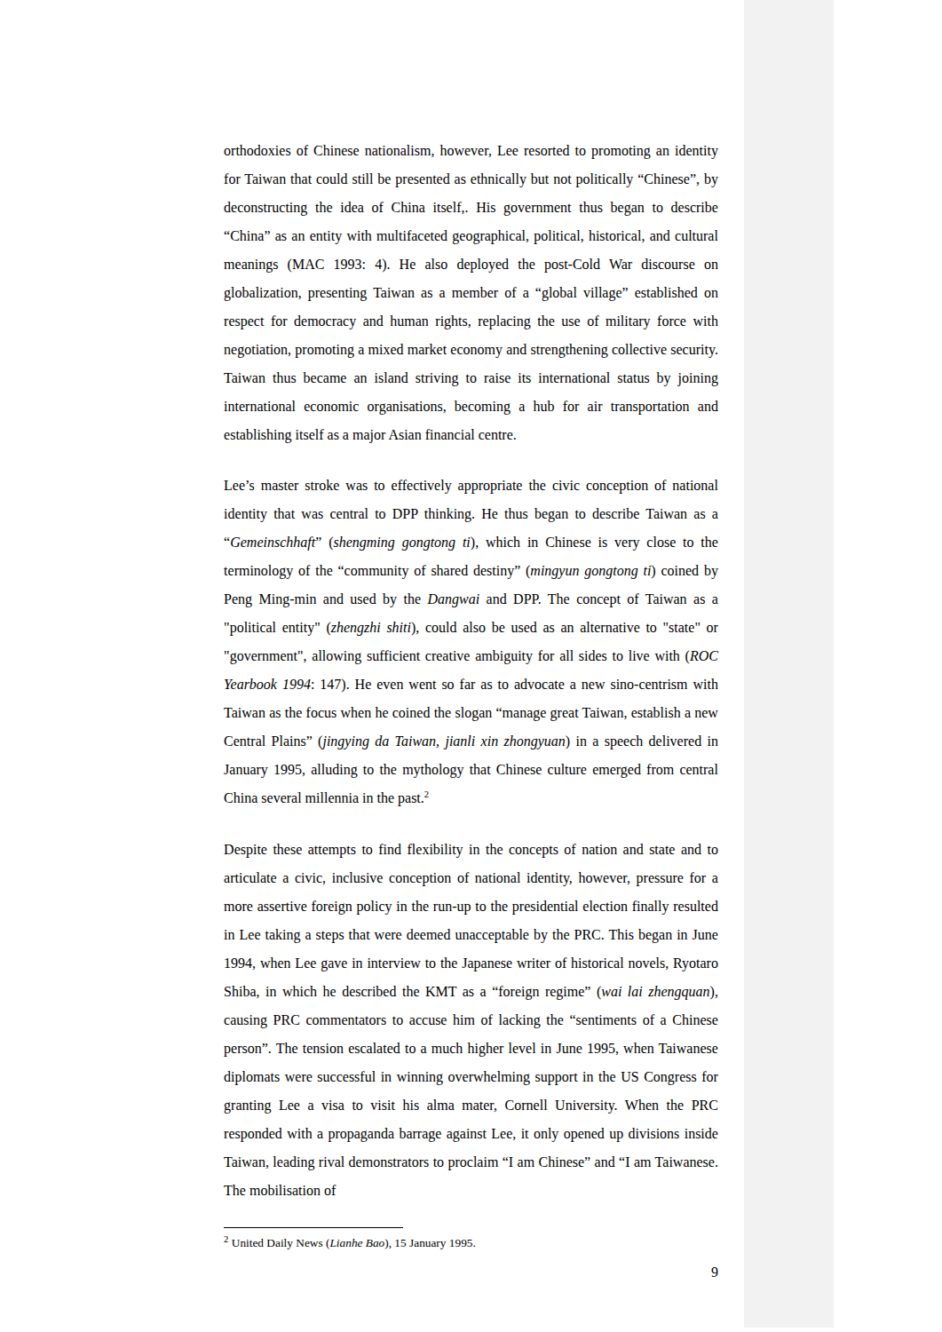orthodoxies of Chinese nationalism, however, Lee resorted to promoting an identity for Taiwan that could still be presented as ethnically but not politically “Chinese”, by deconstructing the idea of China itself,. His government thus began to describe “China” as an entity with multifaceted geographical, political, historical, and cultural meanings (MAC 1993: 4). He also deployed the post-Cold War discourse on globalization, presenting Taiwan as a member of a “global village” established on respect for democracy and human rights, replacing the use of military force with negotiation, promoting a mixed market economy and strengthening collective security. Taiwan thus became an island striving to raise its international status by joining international economic organisations, becoming a hub for air transportation and establishing itself as a major Asian financial centre.
Lee’s master stroke was to effectively appropriate the civic conception of national identity that was central to DPP thinking. He thus began to describe Taiwan as a “Gemeinschhaft” (shengming gongtong ti), which in Chinese is very close to the terminology of the “community of shared destiny” (mingyun gongtong ti) coined by Peng Ming-min and used by the Dangwai and DPP. The concept of Taiwan as a "political entity" (zhengzhi shiti), could also be used as an alternative to "state" or "government", allowing sufficient creative ambiguity for all sides to live with (ROC Yearbook 1994: 147). He even went so far as to advocate a new sino-centrism with Taiwan as the focus when he coined the slogan “manage great Taiwan, establish a new Central Plains” (jingying da Taiwan, jianli xin zhongyuan) in a speech delivered in January 1995, alluding to the mythology that Chinese culture emerged from central China several millennia in the past.2
Despite these attempts to find flexibility in the concepts of nation and state and to articulate a civic, inclusive conception of national identity, however, pressure for a more assertive foreign policy in the run-up to the presidential election finally resulted in Lee taking a steps that were deemed unacceptable by the PRC. This began in June 1994, when Lee gave in interview to the Japanese writer of historical novels, Ryotaro Shiba, in which he described the KMT as a “foreign regime” (wai lai zhengquan), causing PRC commentators to accuse him of lacking the “sentiments of a Chinese person”. The tension escalated to a much higher level in June 1995, when Taiwanese diplomats were successful in winning overwhelming support in the US Congress for granting Lee a visa to visit his alma mater, Cornell University. When the PRC responded with a propaganda barrage against Lee, it only opened up divisions inside Taiwan, leading rival demonstrators to proclaim “I am Chinese” and “I am Taiwanese. The mobilisation of
2 United Daily News (Lianhe Bao), 15 January 1995.
9